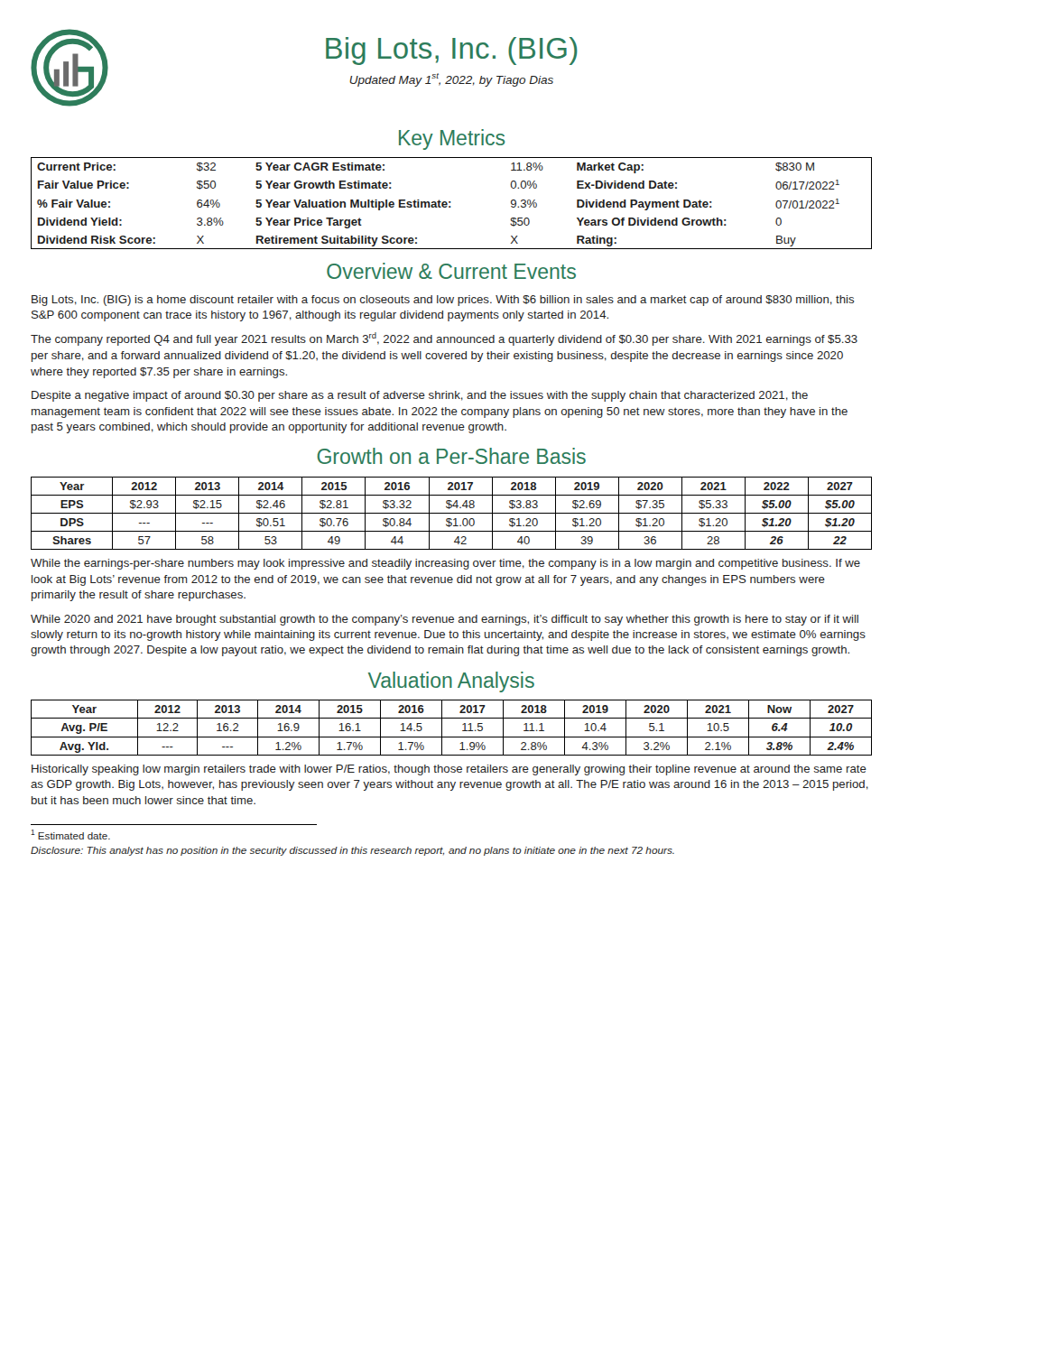Big Lots, Inc. (BIG)
Updated May 1st, 2022, by Tiago Dias
Key Metrics
| Current Price: | $32 | 5 Year CAGR Estimate: | 11.8% | Market Cap: | $830 M |
| Fair Value Price: | $50 | 5 Year Growth Estimate: | 0.0% | Ex-Dividend Date: | 06/17/2022 1 |
| % Fair Value: | 64% | 5 Year Valuation Multiple Estimate: | 9.3% | Dividend Payment Date: | 07/01/2022 1 |
| Dividend Yield: | 3.8% | 5 Year Price Target | $50 | Years Of Dividend Growth: | 0 |
| Dividend Risk Score: | X | Retirement Suitability Score: | X | Rating: | Buy |
Overview & Current Events
Big Lots, Inc. (BIG) is a home discount retailer with a focus on closeouts and low prices. With $6 billion in sales and a market cap of around $830 million, this S&P 600 component can trace its history to 1967, although its regular dividend payments only started in 2014.
The company reported Q4 and full year 2021 results on March 3rd, 2022 and announced a quarterly dividend of $0.30 per share. With 2021 earnings of $5.33 per share, and a forward annualized dividend of $1.20, the dividend is well covered by their existing business, despite the decrease in earnings since 2020 where they reported $7.35 per share in earnings.
Despite a negative impact of around $0.30 per share as a result of adverse shrink, and the issues with the supply chain that characterized 2021, the management team is confident that 2022 will see these issues abate. In 2022 the company plans on opening 50 net new stores, more than they have in the past 5 years combined, which should provide an opportunity for additional revenue growth.
Growth on a Per-Share Basis
| Year | 2012 | 2013 | 2014 | 2015 | 2016 | 2017 | 2018 | 2019 | 2020 | 2021 | 2022 | 2027 |
| --- | --- | --- | --- | --- | --- | --- | --- | --- | --- | --- | --- | --- |
| EPS | $2.93 | $2.15 | $2.46 | $2.81 | $3.32 | $4.48 | $3.83 | $2.69 | $7.35 | $5.33 | $5.00 | $5.00 |
| DPS | --- | --- | $0.51 | $0.76 | $0.84 | $1.00 | $1.20 | $1.20 | $1.20 | $1.20 | $1.20 | $1.20 |
| Shares | 57 | 58 | 53 | 49 | 44 | 42 | 40 | 39 | 36 | 28 | 26 | 22 |
While the earnings-per-share numbers may look impressive and steadily increasing over time, the company is in a low margin and competitive business. If we look at Big Lots’ revenue from 2012 to the end of 2019, we can see that revenue did not grow at all for 7 years, and any changes in EPS numbers were primarily the result of share repurchases.
While 2020 and 2021 have brought substantial growth to the company’s revenue and earnings, it’s difficult to say whether this growth is here to stay or if it will slowly return to its no-growth history while maintaining its current revenue. Due to this uncertainty, and despite the increase in stores, we estimate 0% earnings growth through 2027. Despite a low payout ratio, we expect the dividend to remain flat during that time as well due to the lack of consistent earnings growth.
Valuation Analysis
| Year | 2012 | 2013 | 2014 | 2015 | 2016 | 2017 | 2018 | 2019 | 2020 | 2021 | Now | 2027 |
| --- | --- | --- | --- | --- | --- | --- | --- | --- | --- | --- | --- | --- |
| Avg. P/E | 12.2 | 16.2 | 16.9 | 16.1 | 14.5 | 11.5 | 11.1 | 10.4 | 5.1 | 10.5 | 6.4 | 10.0 |
| Avg. Yld. | --- | --- | 1.2% | 1.7% | 1.7% | 1.9% | 2.8% | 4.3% | 3.2% | 2.1% | 3.8% | 2.4% |
Historically speaking low margin retailers trade with lower P/E ratios, though those retailers are generally growing their topline revenue at around the same rate as GDP growth. Big Lots, however, has previously seen over 7 years without any revenue growth at all. The P/E ratio was around 16 in the 2013 – 2015 period, but it has been much lower since that time.
1 Estimated date.
Disclosure: This analyst has no position in the security discussed in this research report, and no plans to initiate one in the next 72 hours.